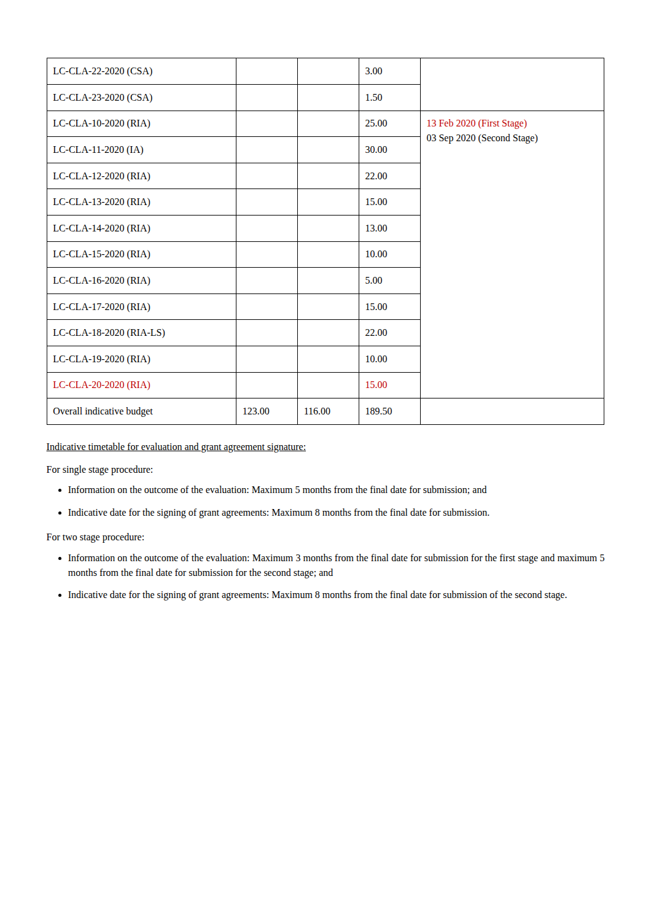| LC-CLA-22-2020 (CSA) | | | 3.00 | |
| LC-CLA-23-2020 (CSA) | | | 1.50 |
| LC-CLA-10-2020 (RIA) | | | 25.00 | 13 Feb 2020 (First Stage) 03 Sep 2020 (Second Stage) |
| LC-CLA-11-2020 (IA) | | | 30.00 |
| LC-CLA-12-2020 (RIA) | | | 22.00 |
| LC-CLA-13-2020 (RIA) | | | 15.00 |
| LC-CLA-14-2020 (RIA) | | | 13.00 |
| LC-CLA-15-2020 (RIA) | | | 10.00 |
| LC-CLA-16-2020 (RIA) | | | 5.00 |
| LC-CLA-17-2020 (RIA) | | | 15.00 |
| LC-CLA-18-2020 (RIA-LS) | | | 22.00 |
| LC-CLA-19-2020 (RIA) | | | 10.00 |
| LC-CLA-20-2020 (RIA) | | | 15.00 |
| Overall indicative budget | 123.00 | 116.00 | 189.50 | |
Indicative timetable for evaluation and grant agreement signature:
For single stage procedure:
Information on the outcome of the evaluation: Maximum 5 months from the final date for submission; and
Indicative date for the signing of grant agreements: Maximum 8 months from the final date for submission.
For two stage procedure:
Information on the outcome of the evaluation: Maximum 3 months from the final date for submission for the first stage and maximum 5 months from the final date for submission for the second stage; and
Indicative date for the signing of grant agreements: Maximum 8 months from the final date for submission of the second stage.